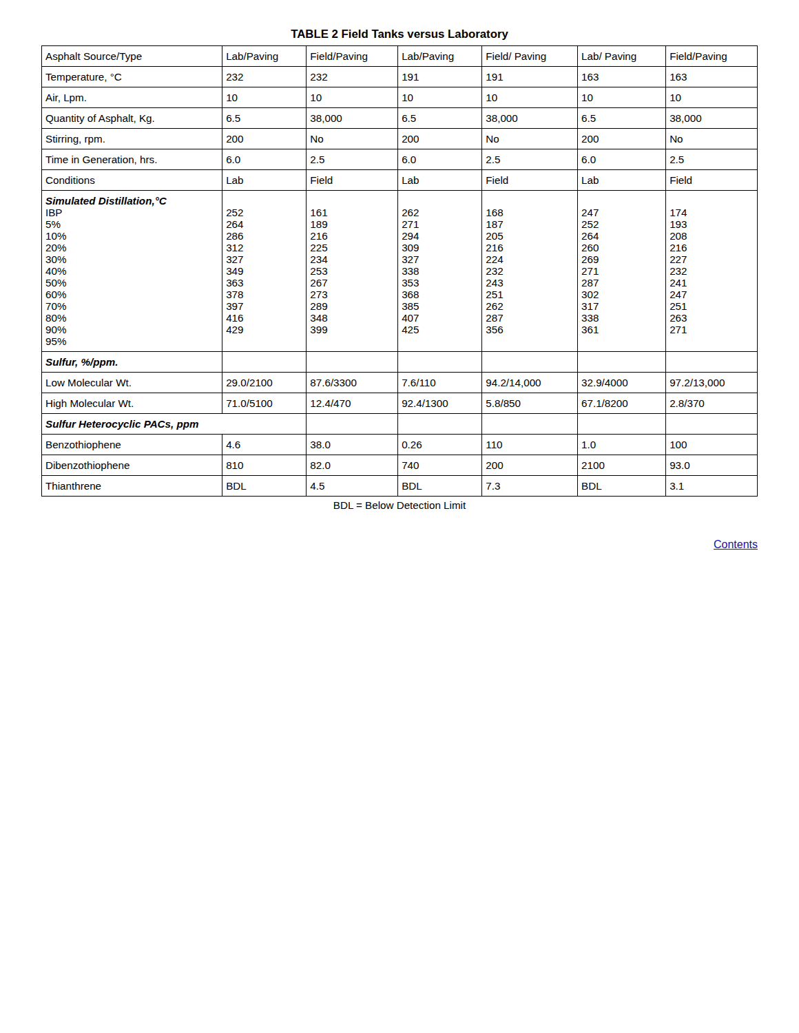TABLE 2 Field Tanks versus Laboratory
| Asphalt Source/Type | Lab/Paving | Field/Paving | Lab/Paving | Field/ Paving | Lab/ Paving | Field/Paving |
| --- | --- | --- | --- | --- | --- | --- |
| Temperature, °C | 232 | 232 | 191 | 191 | 163 | 163 |
| Air, Lpm. | 10 | 10 | 10 | 10 | 10 | 10 |
| Quantity of Asphalt, Kg. | 6.5 | 38,000 | 6.5 | 38,000 | 6.5 | 38,000 |
| Stirring, rpm. | 200 | No | 200 | No | 200 | No |
| Time in Generation, hrs. | 6.0 | 2.5 | 6.0 | 2.5 | 6.0 | 2.5 |
| Conditions | Lab | Field | Lab | Field | Lab | Field |
| Simulated Distillation,°C IBP 5% 10% 20% 30% 40% 50% 60% 70% 80% 90% 95% | 252 264 286 312 327 349 363 378 397 416 429 | 161 189 216 225 234 253 267 273 289 348 399 | 262 271 294 309 327 338 353 368 385 407 425 | 168 187 205 216 224 232 243 251 262 287 356 | 247 252 264 260 269 271 287 302 317 338 361 | 174 193 208 216 227 232 241 247 251 263 271 |
| Sulfur, %/ppm. | | | | | | |
| Low Molecular Wt. | 29.0/2100 | 87.6/3300 | 7.6/110 | 94.2/14,000 | 32.9/4000 | 97.2/13,000 |
| High Molecular Wt. | 71.0/5100 | 12.4/470 | 92.4/1300 | 5.8/850 | 67.1/8200 | 2.8/370 |
| Sulfur Heterocyclic PACs, ppm | | | | | |
| Benzothiophene | 4.6 | 38.0 | 0.26 | 110 | 1.0 | 100 |
| Dibenzothiophene | 810 | 82.0 | 740 | 200 | 2100 | 93.0 |
| Thianthrene | BDL | 4.5 | BDL | 7.3 | BDL | 3.1 |
BDL = Below Detection Limit
Contents